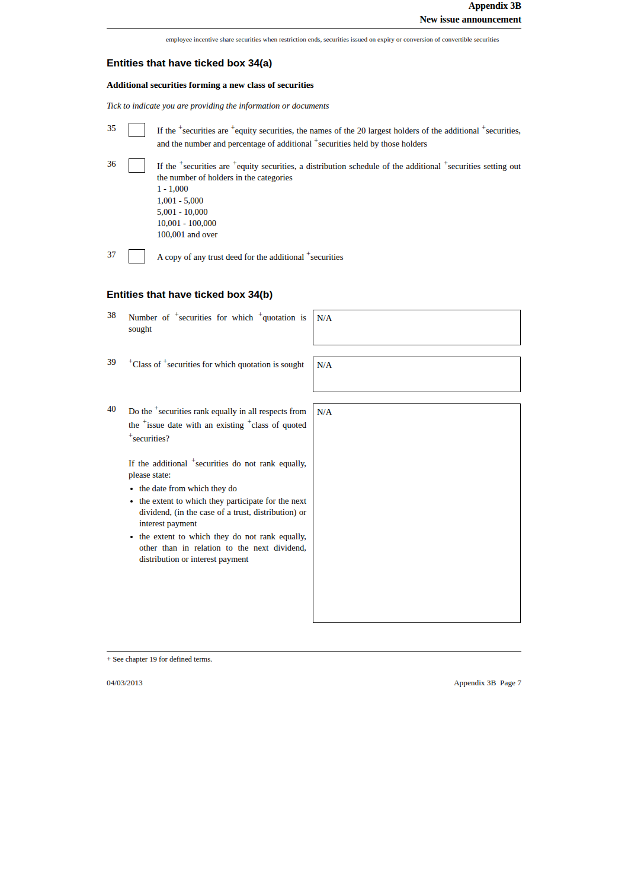Appendix 3B
New issue announcement
employee incentive share securities when restriction ends, securities issued on expiry or conversion of convertible securities
Entities that have ticked box 34(a)
Additional securities forming a new class of securities
Tick to indicate you are providing the information or documents
| 35 | | If the + securities are + equity securities, the names of the 20 largest holders of the additional + securities, and the number and percentage of additional + securities held by those holders |
| 36 | | If the + securities are + equity securities, a distribution schedule of the additional + securities setting out the number of holders in the categories 1 - 1,000 1,001 - 5,000 5,001 - 10,000 10,001 - 100,000 100,001 and over |
| 37 | | A copy of any trust deed for the additional + securities |
Entities that have ticked box 34(b)
| 38 | Number of + securities for which + quotation is sought | N/A |
| 39 | + Class of + securities for which quotation is sought | N/A |
| 40 | Do the + securities rank equally in all respects from the + issue date with an existing + class of quoted + securities? If the additional + securities do not rank equally, please state: the date from which they do the extent to which they participate for the next dividend, (in the case of a trust, distribution) or interest payment the extent to which they do not rank equally, other than in relation to the next dividend, distribution or interest payment | N/A |
+ See chapter 19 for defined terms.
04/03/2013 Appendix 3B Page 7